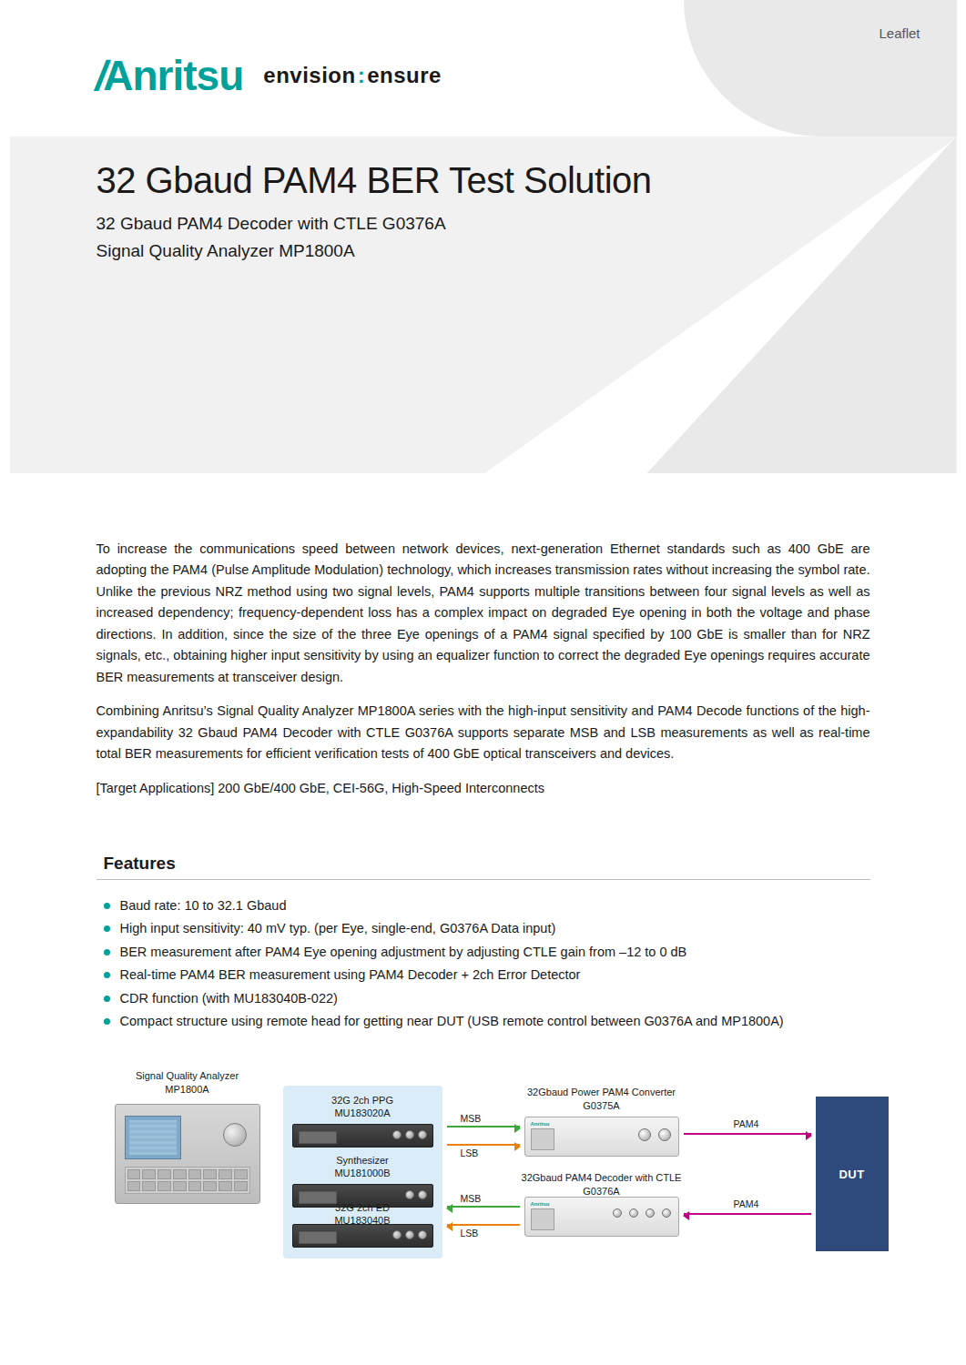Leaflet
/Anritsu
envision: ensure
32 Gbaud PAM4 BER Test Solution
32 Gbaud PAM4 Decoder with CTLE G0376A
Signal Quality Analyzer MP1800A
To increase the communications speed between network devices, next-generation Ethernet standards such as 400 GbE are adopting the PAM4 (Pulse Amplitude Modulation) technology, which increases transmission rates without increasing the symbol rate. Unlike the previous NRZ method using two signal levels, PAM4 supports multiple transitions between four signal levels as well as increased dependency; frequency-dependent loss has a complex impact on degraded Eye opening in both the voltage and phase directions. In addition, since the size of the three Eye openings of a PAM4 signal specified by 100 GbE is smaller than for NRZ signals, etc., obtaining higher input sensitivity by using an equalizer function to correct the degraded Eye openings requires accurate BER measurements at transceiver design.
Combining Anritsu’s Signal Quality Analyzer MP1800A series with the high-input sensitivity and PAM4 Decode functions of the high-expandability 32 Gbaud PAM4 Decoder with CTLE G0376A supports separate MSB and LSB measurements as well as real-time total BER measurements for efficient verification tests of 400 GbE optical transceivers and devices.
[Target Applications] 200 GbE/400 GbE, CEI-56G, High-Speed Interconnects
Features
Baud rate: 10 to 32.1 Gbaud
High input sensitivity: 40 mV typ. (per Eye, single-end, G0376A Data input)
BER measurement after PAM4 Eye opening adjustment by adjusting CTLE gain from –12 to 0 dB
Real-time PAM4 BER measurement using PAM4 Decoder + 2ch Error Detector
CDR function (with MU183040B-022)
Compact structure using remote head for getting near DUT (USB remote control between G0376A and MP1800A)
Signal Quality Analyzer
MP1800A
32G 2ch PPG
MU183020A
Synthesizer
MU181000B
32G 2ch ED
MU183040B
32Gbaud Power PAM4 Converter
G0375A
Anritsu
32Gbaud PAM4 Decoder with CTLE
G0376A
Anritsu
DUT
MSB
LSB
PAM4
MSB
LSB
PAM4